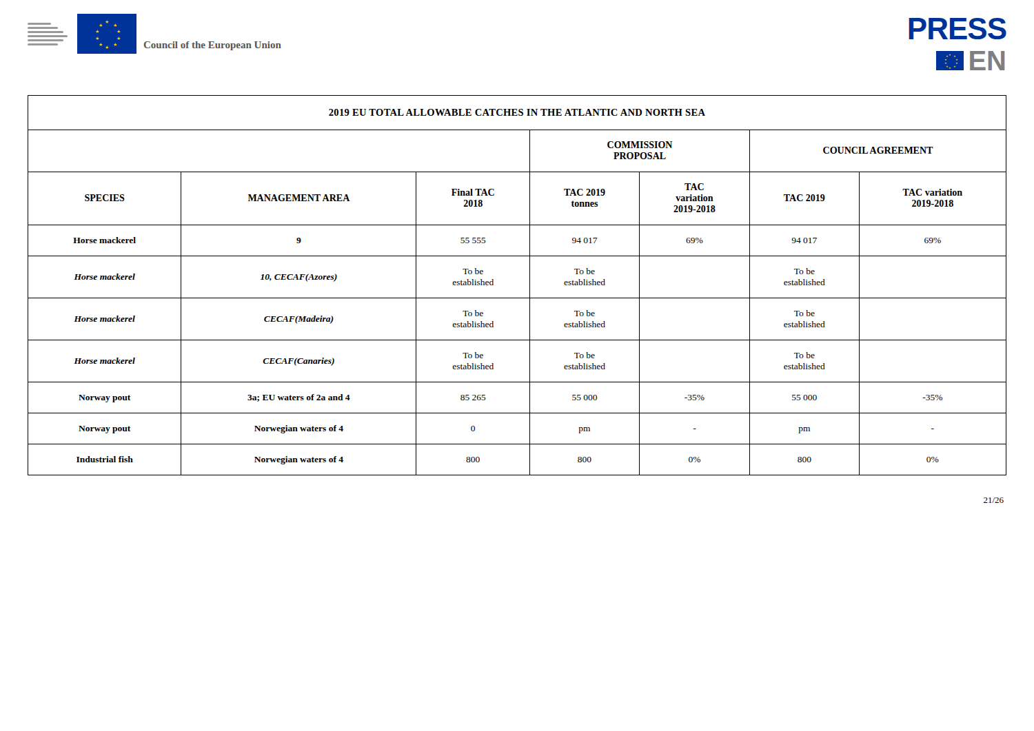★ ★ ★ ★ ★ ★ ★ ★ ★ ★
Council of the European Union
PRESS
★ ★ ★ ★ ★ ★ ★ ★ ★ ★
EN
| 2019 EU TOTAL ALLOWABLE CATCHES IN THE ATLANTIC AND NORTH SEA |
| --- |
| | COMMISSION PROPOSAL | COUNCIL AGREEMENT |
| SPECIES | MANAGEMENT AREA | Final TAC 2018 | TAC 2019 tonnes | TAC variation 2019-2018 | TAC 2019 | TAC variation 2019-2018 |
| Horse mackerel | 9 | 55 555 | 94 017 | 69% | 94 017 | 69% |
| Horse mackerel | 10, CECAF(Azores) | To be established | To be established | | To be established | |
| Horse mackerel | CECAF(Madeira) | To be established | To be established | | To be established | |
| Horse mackerel | CECAF(Canaries) | To be established | To be established | | To be established | |
| Norway pout | 3a; EU waters of 2a and 4 | 85 265 | 55 000 | -35% | 55 000 | -35% |
| Norway pout | Norwegian waters of 4 | 0 | pm | - | pm | - |
| Industrial fish | Norwegian waters of 4 | 800 | 800 | 0% | 800 | 0% |
21/26